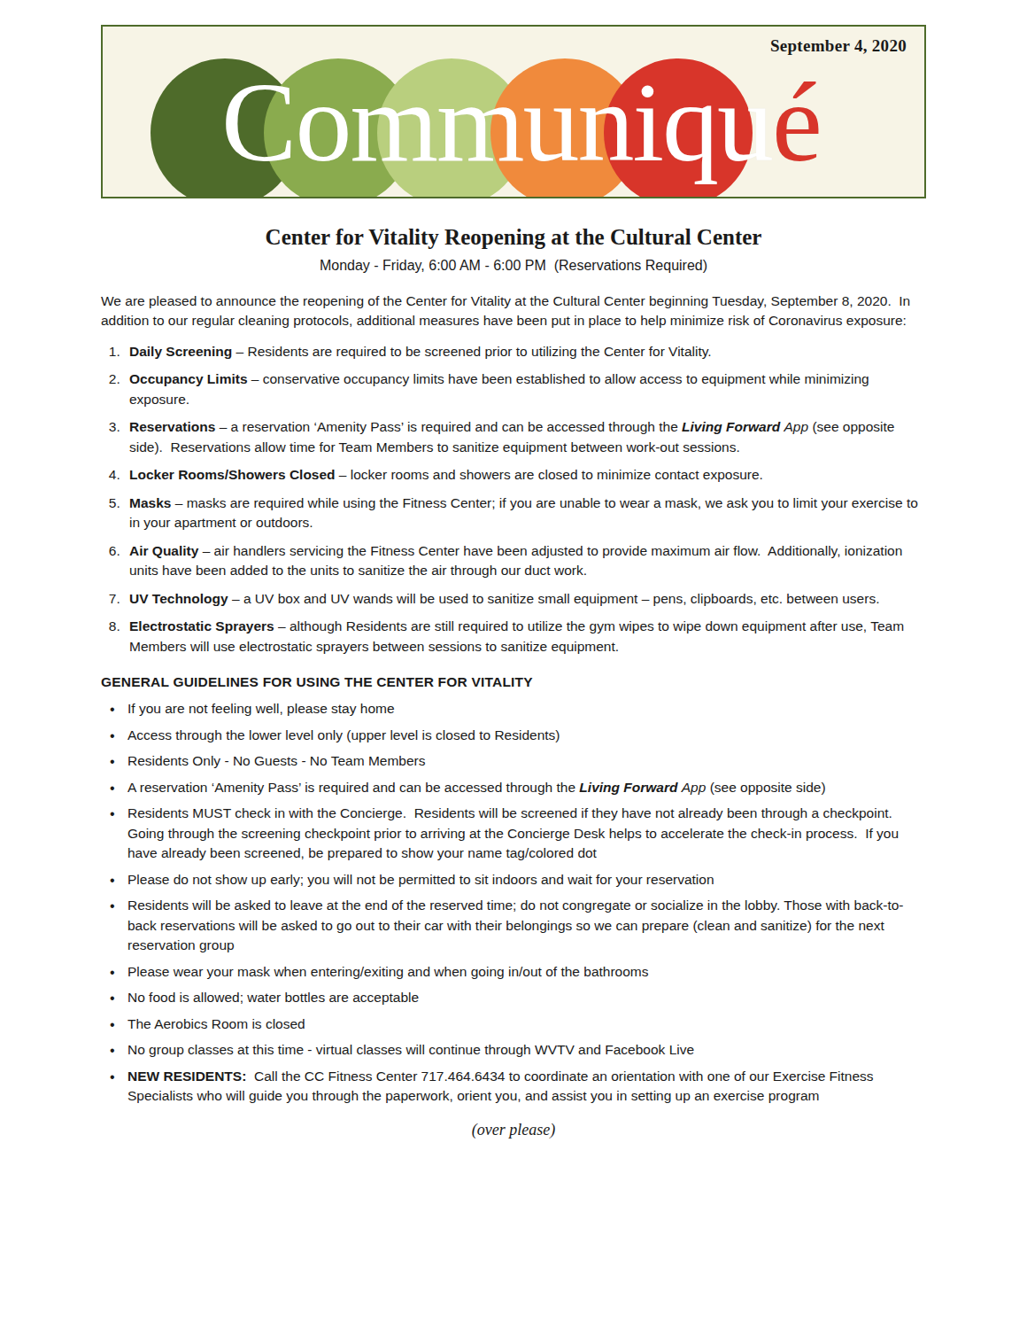September 4, 2020
Communiqué
Center for Vitality Reopening at the Cultural Center
Monday - Friday, 6:00 AM - 6:00 PM (Reservations Required)
We are pleased to announce the reopening of the Center for Vitality at the Cultural Center beginning Tuesday, September 8, 2020. In addition to our regular cleaning protocols, additional measures have been put in place to help minimize risk of Coronavirus exposure:
Daily Screening – Residents are required to be screened prior to utilizing the Center for Vitality.
Occupancy Limits – conservative occupancy limits have been established to allow access to equipment while minimizing exposure.
Reservations – a reservation ‘Amenity Pass’ is required and can be accessed through the Living Forward App (see opposite side). Reservations allow time for Team Members to sanitize equipment between work-out sessions.
Locker Rooms/Showers Closed – locker rooms and showers are closed to minimize contact exposure.
Masks – masks are required while using the Fitness Center; if you are unable to wear a mask, we ask you to limit your exercise to in your apartment or outdoors.
Air Quality – air handlers servicing the Fitness Center have been adjusted to provide maximum air flow. Additionally, ionization units have been added to the units to sanitize the air through our duct work.
UV Technology – a UV box and UV wands will be used to sanitize small equipment – pens, clipboards, etc. between users.
Electrostatic Sprayers – although Residents are still required to utilize the gym wipes to wipe down equipment after use, Team Members will use electrostatic sprayers between sessions to sanitize equipment.
GENERAL GUIDELINES FOR USING THE CENTER FOR VITALITY
If you are not feeling well, please stay home
Access through the lower level only (upper level is closed to Residents)
Residents Only - No Guests - No Team Members
A reservation ‘Amenity Pass’ is required and can be accessed through the Living Forward App (see opposite side)
Residents MUST check in with the Concierge. Residents will be screened if they have not already been through a checkpoint. Going through the screening checkpoint prior to arriving at the Concierge Desk helps to accelerate the check-in process. If you have already been screened, be prepared to show your name tag/colored dot
Please do not show up early; you will not be permitted to sit indoors and wait for your reservation
Residents will be asked to leave at the end of the reserved time; do not congregate or socialize in the lobby. Those with back-to-back reservations will be asked to go out to their car with their belongings so we can prepare (clean and sanitize) for the next reservation group
Please wear your mask when entering/exiting and when going in/out of the bathrooms
No food is allowed; water bottles are acceptable
The Aerobics Room is closed
No group classes at this time - virtual classes will continue through WVTV and Facebook Live
NEW RESIDENTS: Call the CC Fitness Center 717.464.6434 to coordinate an orientation with one of our Exercise Fitness Specialists who will guide you through the paperwork, orient you, and assist you in setting up an exercise program
(over please)